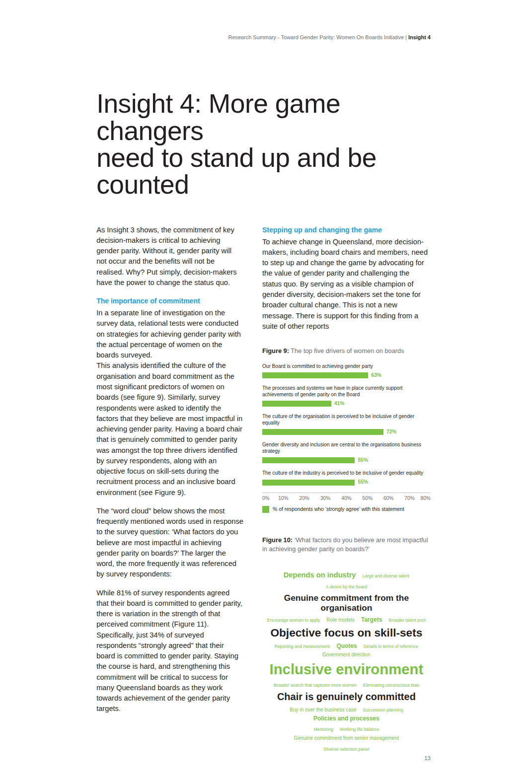Research Summary - Toward Gender Parity: Women On Boards Initiative | Insight 4
Insight 4: More game changers
need to stand up and be counted
As Insight 3 shows, the commitment of key decision-makers is critical to achieving gender parity. Without it, gender parity will not occur and the benefits will not be realised. Why? Put simply, decision-makers have the power to change the status quo.
The importance of commitment
In a separate line of investigation on the survey data, relational tests were conducted on strategies for achieving gender parity with the actual percentage of women on the boards surveyed.
This analysis identified the culture of the organisation and board commitment as the most significant predictors of women on boards (see figure 9). Similarly, survey respondents were asked to identify the factors that they believe are most impactful in achieving gender parity. Having a board chair that is genuinely committed to gender parity was amongst the top three drivers identified by survey respondents, along with an objective focus on skill-sets during the recruitment process and an inclusive board environment (see Figure 9).
The “word cloud” below shows the most frequently mentioned words used in response to the survey question: ‘What factors do you believe are most impactful in achieving gender parity on boards?’ The larger the word, the more frequently it was referenced by survey respondents:
While 81% of survey respondents agreed that their board is committed to gender parity, there is variation in the strength of that perceived commitment (Figure 11). Specifically, just 34% of surveyed respondents “strongly agreed” that their board is committed to gender parity. Staying the course is hard, and strengthening this commitment will be critical to success for many Queensland boards as they work towards achievement of the gender parity targets.
Stepping up and changing the game
To achieve change in Queensland, more decision-makers, including board chairs and members, need to step up and change the game by advocating for the value of gender parity and challenging the status quo. By serving as a visible champion of gender diversity, decision-makers set the tone for broader cultural change. This is not a new message. There is support for this finding from a suite of other reports
Figure 9: The top five drivers of women on boards
Our Board is committed to achieving gender party
63%
The processes and systems we have in place currently support achievements of gender parity on the Board
41%
The culture of the organisation is perceived to be inclusive of gender equality
72%
Gender diversity and inclusion are central to the organisations business strategy
55%
The culture of the industry is perceived to be inclusive of gender equality
55%
0% 10% 20% 30% 40% 50% 60% 70% 80%
% of respondents who ‘strongly agree’ with this statement
Figure 10: ‘What factors do you believe are most impactful in achieving gender parity on boards?’
Depends on industry Large and diverse talent
A desire by the board
Genuine commitment from the organisation
Encourage women to apply Role models Targets Broader talent pool
Objective focus on skill-sets
Reporting and measurement Quotes Details in terms of reference Government direction
Inclusive environment
Broader search that captures more women Eliminating unconscious bias
Chair is genuinely committed
Buy in over the business case Succession planning Policies and processes
Mentoring Working life balance Genuine commitment from senior management
Diverse selection panel
13